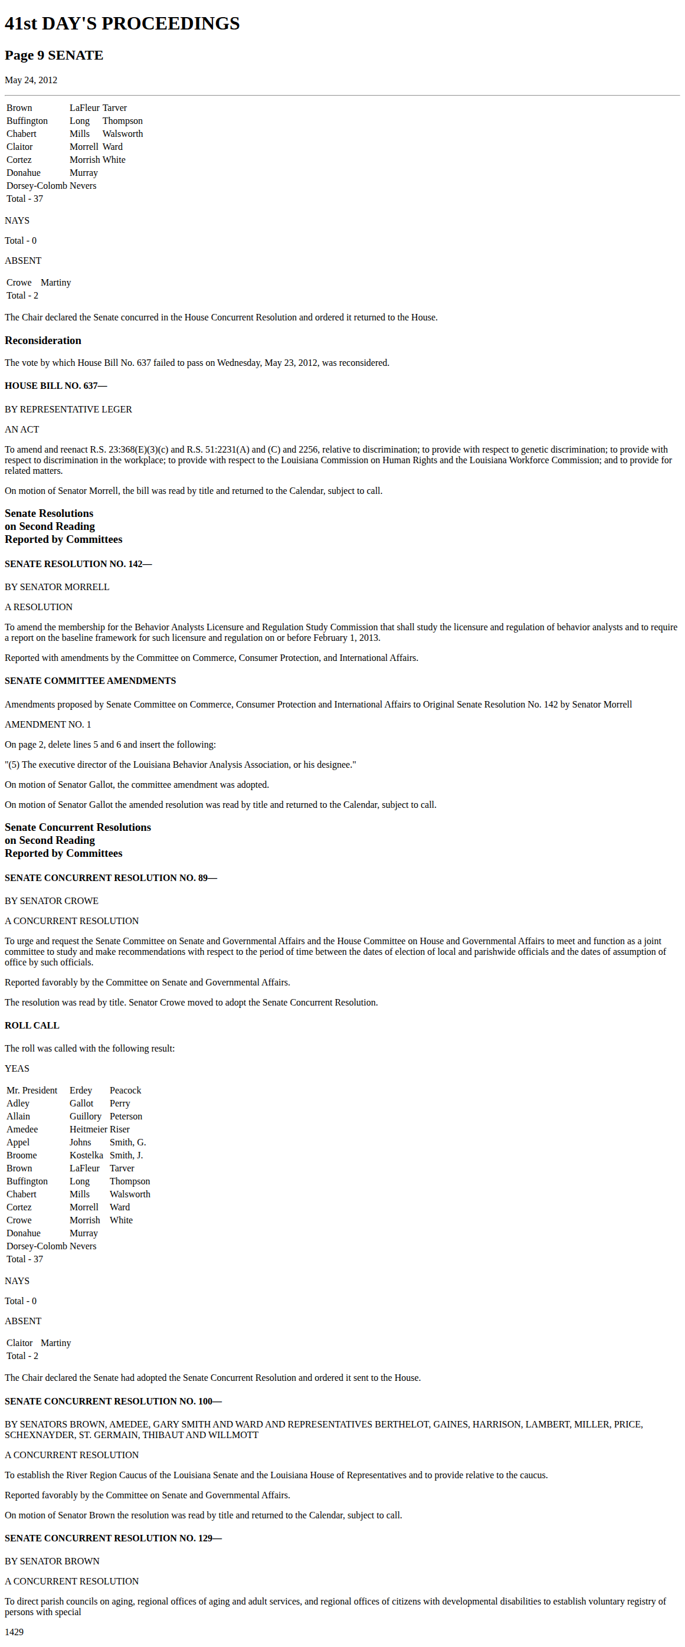41st DAY'S PROCEEDINGS
Page 9 SENATE
May 24, 2012
| Brown | LaFleur | Tarver |
| Buffington | Long | Thompson |
| Chabert | Mills | Walsworth |
| Claitor | Morrell | Ward |
| Cortez | Morrish | White |
| Donahue | Murray | |
| Dorsey-Colomb | Nevers | |
| Total - 37 | | |
NAYS
Total - 0
ABSENT
| Crowe | Martiny |
| Total - 2 | |
The Chair declared the Senate concurred in the House Concurrent Resolution and ordered it returned to the House.
Reconsideration
The vote by which House Bill No. 637 failed to pass on Wednesday, May 23, 2012, was reconsidered.
HOUSE BILL NO. 637—
BY REPRESENTATIVE LEGER
AN ACT
To amend and reenact R.S. 23:368(E)(3)(c) and R.S. 51:2231(A) and (C) and 2256, relative to discrimination; to provide with respect to genetic discrimination; to provide with respect to discrimination in the workplace; to provide with respect to the Louisiana Commission on Human Rights and the Louisiana Workforce Commission; and to provide for related matters.
On motion of Senator Morrell, the bill was read by title and returned to the Calendar, subject to call.
Senate Resolutions
on Second Reading
Reported by Committees
SENATE RESOLUTION NO. 142—
BY SENATOR MORRELL
A RESOLUTION
To amend the membership for the Behavior Analysts Licensure and Regulation Study Commission that shall study the licensure and regulation of behavior analysts and to require a report on the baseline framework for such licensure and regulation on or before February 1, 2013.
Reported with amendments by the Committee on Commerce, Consumer Protection, and International Affairs.
SENATE COMMITTEE AMENDMENTS
Amendments proposed by Senate Committee on Commerce, Consumer Protection and International Affairs to Original Senate Resolution No. 142 by Senator Morrell
AMENDMENT NO. 1
On page 2, delete lines 5 and 6 and insert the following:
"(5) The executive director of the Louisiana Behavior Analysis Association, or his designee."
On motion of Senator Gallot, the committee amendment was adopted.
On motion of Senator Gallot the amended resolution was read by title and returned to the Calendar, subject to call.
Senate Concurrent Resolutions
on Second Reading
Reported by Committees
SENATE CONCURRENT RESOLUTION NO. 89—
BY SENATOR CROWE
A CONCURRENT RESOLUTION
To urge and request the Senate Committee on Senate and Governmental Affairs and the House Committee on House and Governmental Affairs to meet and function as a joint committee to study and make recommendations with respect to the period of time between the dates of election of local and parishwide officials and the dates of assumption of office by such officials.
Reported favorably by the Committee on Senate and Governmental Affairs.
The resolution was read by title. Senator Crowe moved to adopt the Senate Concurrent Resolution.
ROLL CALL
The roll was called with the following result:
YEAS
| Mr. President | Erdey | Peacock |
| Adley | Gallot | Perry |
| Allain | Guillory | Peterson |
| Amedee | Heitmeier | Riser |
| Appel | Johns | Smith, G. |
| Broome | Kostelka | Smith, J. |
| Brown | LaFleur | Tarver |
| Buffington | Long | Thompson |
| Chabert | Mills | Walsworth |
| Cortez | Morrell | Ward |
| Crowe | Morrish | White |
| Donahue | Murray | |
| Dorsey-Colomb | Nevers | |
| Total - 37 | | |
NAYS
Total - 0
ABSENT
| Claitor | Martiny |
| Total - 2 | |
The Chair declared the Senate had adopted the Senate Concurrent Resolution and ordered it sent to the House.
SENATE CONCURRENT RESOLUTION NO. 100—
BY SENATORS BROWN, AMEDEE, GARY SMITH AND WARD AND REPRESENTATIVES BERTHELOT, GAINES, HARRISON, LAMBERT, MILLER, PRICE, SCHEXNAYDER, ST. GERMAIN, THIBAUT AND WILLMOTT
A CONCURRENT RESOLUTION
To establish the River Region Caucus of the Louisiana Senate and the Louisiana House of Representatives and to provide relative to the caucus.
Reported favorably by the Committee on Senate and Governmental Affairs.
On motion of Senator Brown the resolution was read by title and returned to the Calendar, subject to call.
SENATE CONCURRENT RESOLUTION NO. 129—
BY SENATOR BROWN
A CONCURRENT RESOLUTION
To direct parish councils on aging, regional offices of aging and adult services, and regional offices of citizens with developmental disabilities to establish voluntary registry of persons with special
1429